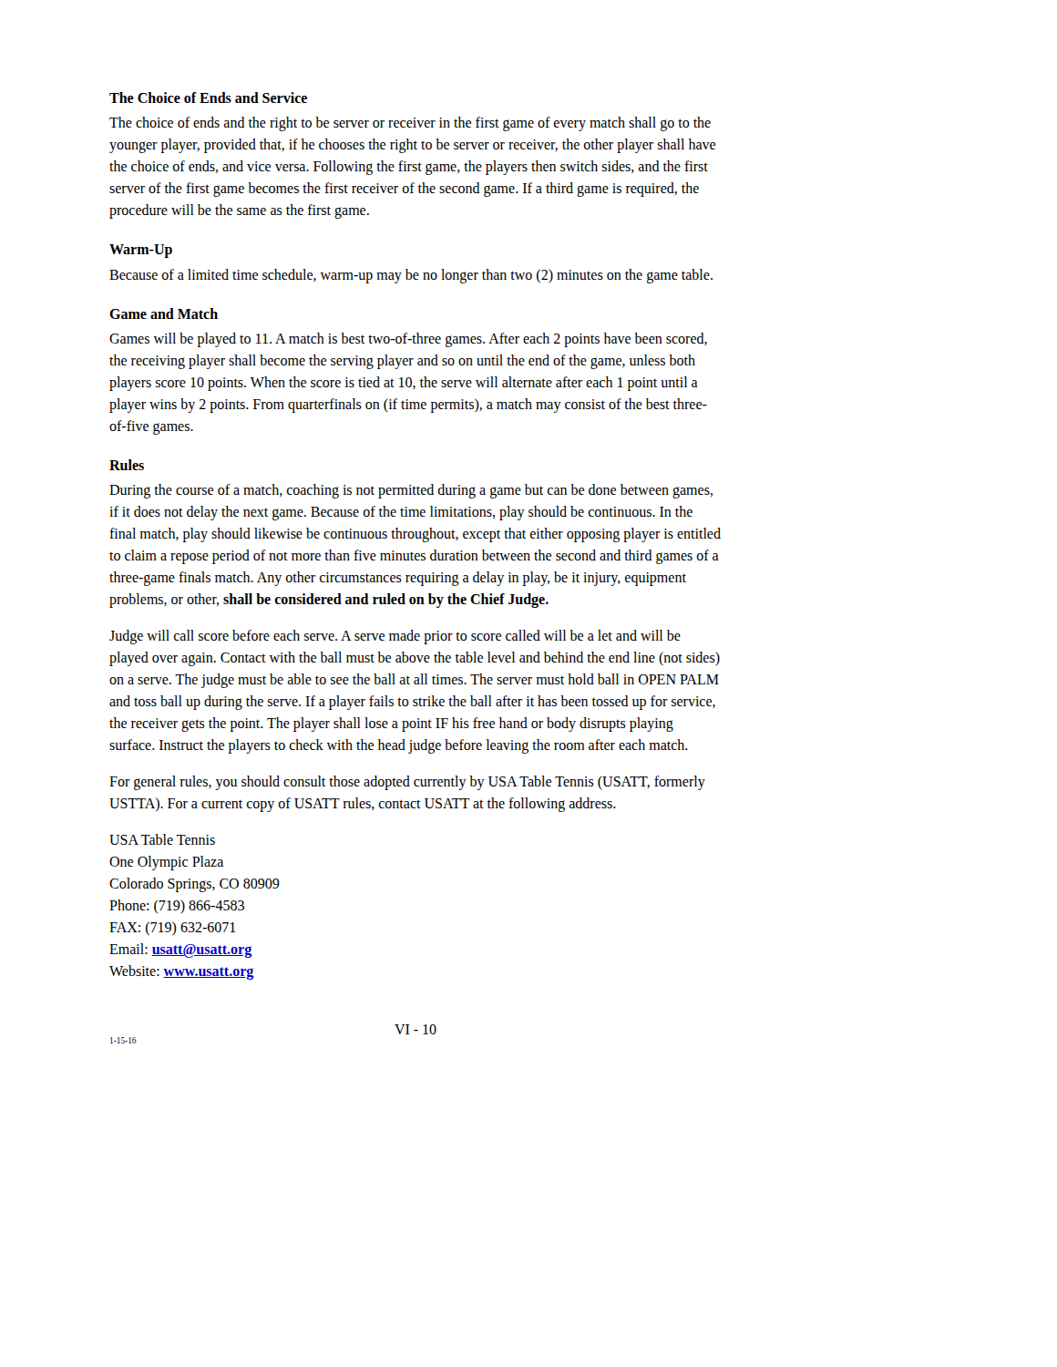The Choice of Ends and Service
The choice of ends and the right to be server or receiver in the first game of every match shall go to the younger player, provided that, if he chooses the right to be server or receiver, the other player shall have the choice of ends, and vice versa. Following the first game, the players then switch sides, and the first server of the first game becomes the first receiver of the second game. If a third game is required, the procedure will be the same as the first game.
Warm-Up
Because of a limited time schedule, warm-up may be no longer than two (2) minutes on the game table.
Game and Match
Games will be played to 11. A match is best two-of-three games. After each 2 points have been scored, the receiving player shall become the serving player and so on until the end of the game, unless both players score 10 points. When the score is tied at 10, the serve will alternate after each 1 point until a player wins by 2 points. From quarterfinals on (if time permits), a match may consist of the best three-of-five games.
Rules
During the course of a match, coaching is not permitted during a game but can be done between games, if it does not delay the next game. Because of the time limitations, play should be continuous. In the final match, play should likewise be continuous throughout, except that either opposing player is entitled to claim a repose period of not more than five minutes duration between the second and third games of a three-game finals match. Any other circumstances requiring a delay in play, be it injury, equipment problems, or other, shall be considered and ruled on by the Chief Judge.
Judge will call score before each serve. A serve made prior to score called will be a let and will be played over again. Contact with the ball must be above the table level and behind the end line (not sides) on a serve. The judge must be able to see the ball at all times. The server must hold ball in OPEN PALM and toss ball up during the serve. If a player fails to strike the ball after it has been tossed up for service, the receiver gets the point. The player shall lose a point IF his free hand or body disrupts playing surface. Instruct the players to check with the head judge before leaving the room after each match.
For general rules, you should consult those adopted currently by USA Table Tennis (USATT, formerly USTTA). For a current copy of USATT rules, contact USATT at the following address.
USA Table Tennis
One Olympic Plaza
Colorado Springs, CO 80909
Phone: (719) 866-4583
FAX: (719) 632-6071
Email: usatt@usatt.org
Website: www.usatt.org
1-15-16
VI - 10